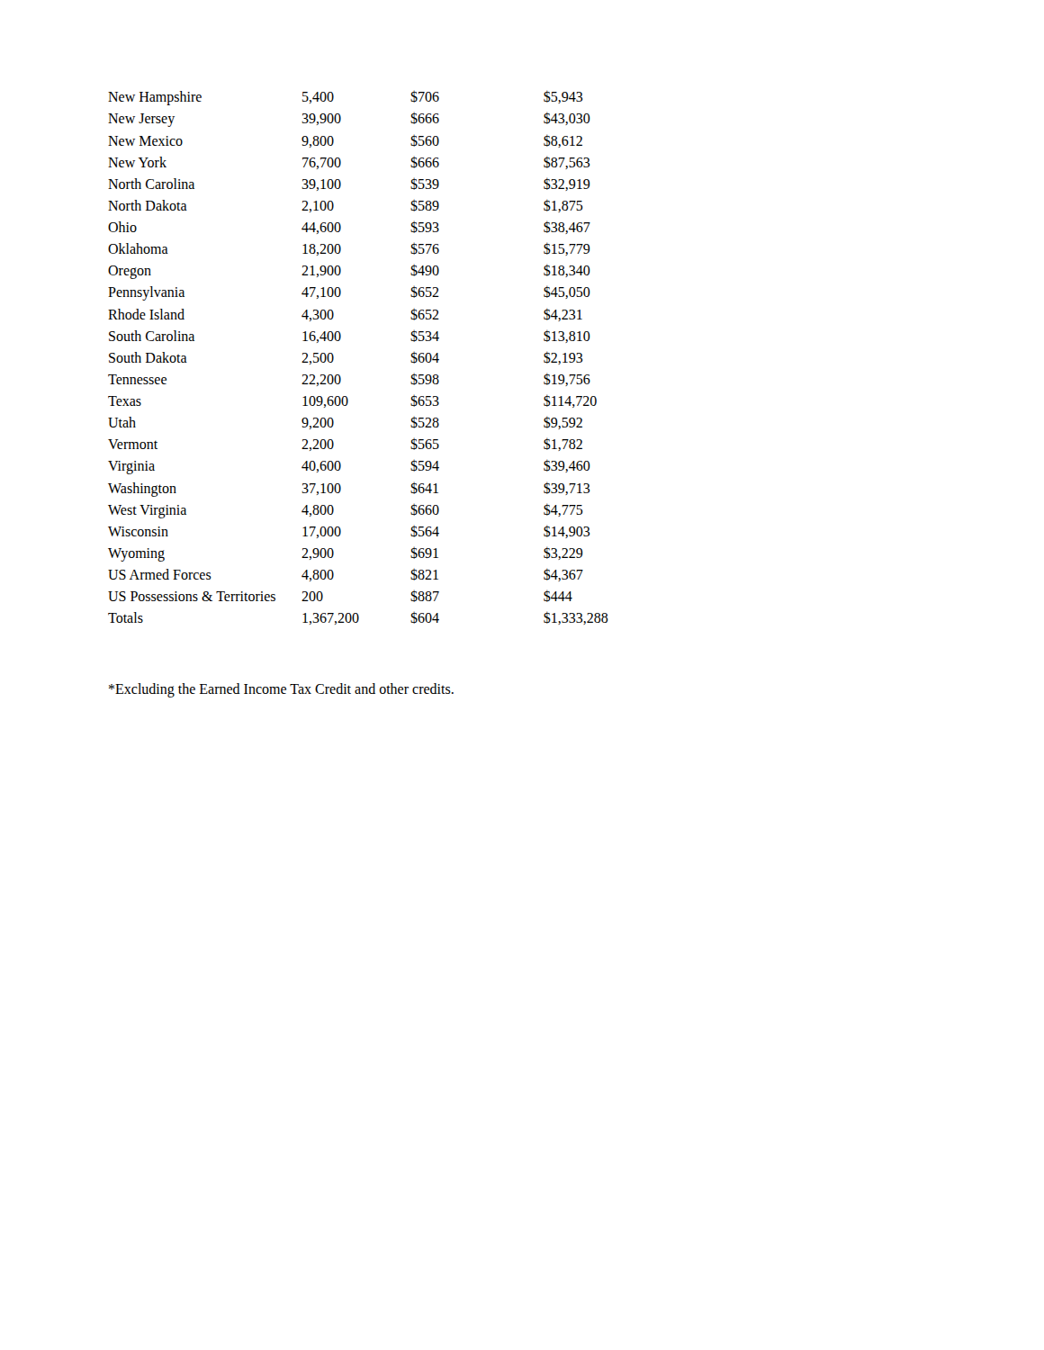| New Hampshire | 5,400 | $706 | $5,943 |
| New Jersey | 39,900 | $666 | $43,030 |
| New Mexico | 9,800 | $560 | $8,612 |
| New York | 76,700 | $666 | $87,563 |
| North Carolina | 39,100 | $539 | $32,919 |
| North Dakota | 2,100 | $589 | $1,875 |
| Ohio | 44,600 | $593 | $38,467 |
| Oklahoma | 18,200 | $576 | $15,779 |
| Oregon | 21,900 | $490 | $18,340 |
| Pennsylvania | 47,100 | $652 | $45,050 |
| Rhode Island | 4,300 | $652 | $4,231 |
| South Carolina | 16,400 | $534 | $13,810 |
| South Dakota | 2,500 | $604 | $2,193 |
| Tennessee | 22,200 | $598 | $19,756 |
| Texas | 109,600 | $653 | $114,720 |
| Utah | 9,200 | $528 | $9,592 |
| Vermont | 2,200 | $565 | $1,782 |
| Virginia | 40,600 | $594 | $39,460 |
| Washington | 37,100 | $641 | $39,713 |
| West Virginia | 4,800 | $660 | $4,775 |
| Wisconsin | 17,000 | $564 | $14,903 |
| Wyoming | 2,900 | $691 | $3,229 |
| US Armed Forces | 4,800 | $821 | $4,367 |
| US Possessions & Territories | 200 | $887 | $444 |
| Totals | 1,367,200 | $604 | $1,333,288 |
*Excluding the Earned Income Tax Credit and other credits.